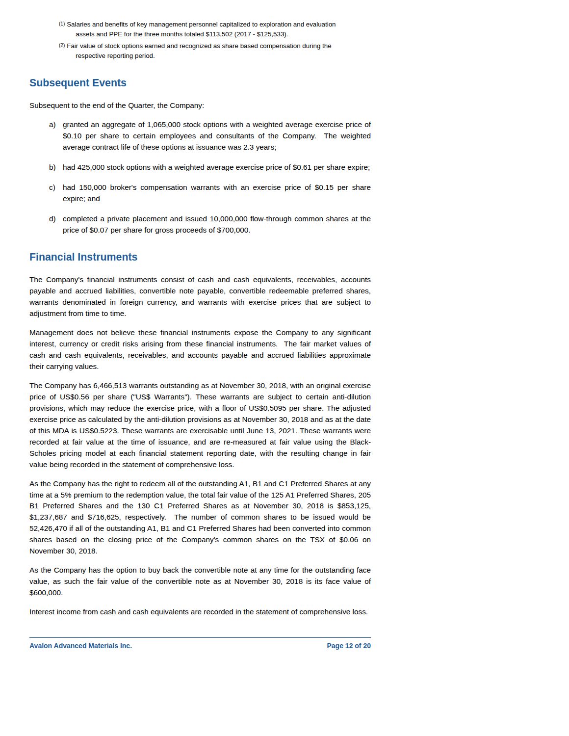(1) Salaries and benefits of key management personnel capitalized to exploration and evaluation assets and PPE for the three months totaled $113,502 (2017 - $125,533).
(2) Fair value of stock options earned and recognized as share based compensation during the respective reporting period.
Subsequent Events
Subsequent to the end of the Quarter, the Company:
a) granted an aggregate of 1,065,000 stock options with a weighted average exercise price of $0.10 per share to certain employees and consultants of the Company. The weighted average contract life of these options at issuance was 2.3 years;
b) had 425,000 stock options with a weighted average exercise price of $0.61 per share expire;
c) had 150,000 broker's compensation warrants with an exercise price of $0.15 per share expire; and
d) completed a private placement and issued 10,000,000 flow-through common shares at the price of $0.07 per share for gross proceeds of $700,000.
Financial Instruments
The Company's financial instruments consist of cash and cash equivalents, receivables, accounts payable and accrued liabilities, convertible note payable, convertible redeemable preferred shares, warrants denominated in foreign currency, and warrants with exercise prices that are subject to adjustment from time to time.
Management does not believe these financial instruments expose the Company to any significant interest, currency or credit risks arising from these financial instruments. The fair market values of cash and cash equivalents, receivables, and accounts payable and accrued liabilities approximate their carrying values.
The Company has 6,466,513 warrants outstanding as at November 30, 2018, with an original exercise price of US$0.56 per share ("US$ Warrants"). These warrants are subject to certain anti-dilution provisions, which may reduce the exercise price, with a floor of US$0.5095 per share. The adjusted exercise price as calculated by the anti-dilution provisions as at November 30, 2018 and as at the date of this MDA is US$0.5223. These warrants are exercisable until June 13, 2021. These warrants were recorded at fair value at the time of issuance, and are re-measured at fair value using the Black-Scholes pricing model at each financial statement reporting date, with the resulting change in fair value being recorded in the statement of comprehensive loss.
As the Company has the right to redeem all of the outstanding A1, B1 and C1 Preferred Shares at any time at a 5% premium to the redemption value, the total fair value of the 125 A1 Preferred Shares, 205 B1 Preferred Shares and the 130 C1 Preferred Shares as at November 30, 2018 is $853,125, $1,237,687 and $716,625, respectively. The number of common shares to be issued would be 52,426,470 if all of the outstanding A1, B1 and C1 Preferred Shares had been converted into common shares based on the closing price of the Company's common shares on the TSX of $0.06 on November 30, 2018.
As the Company has the option to buy back the convertible note at any time for the outstanding face value, as such the fair value of the convertible note as at November 30, 2018 is its face value of $600,000.
Interest income from cash and cash equivalents are recorded in the statement of comprehensive loss.
Avalon Advanced Materials Inc. Page 12 of 20